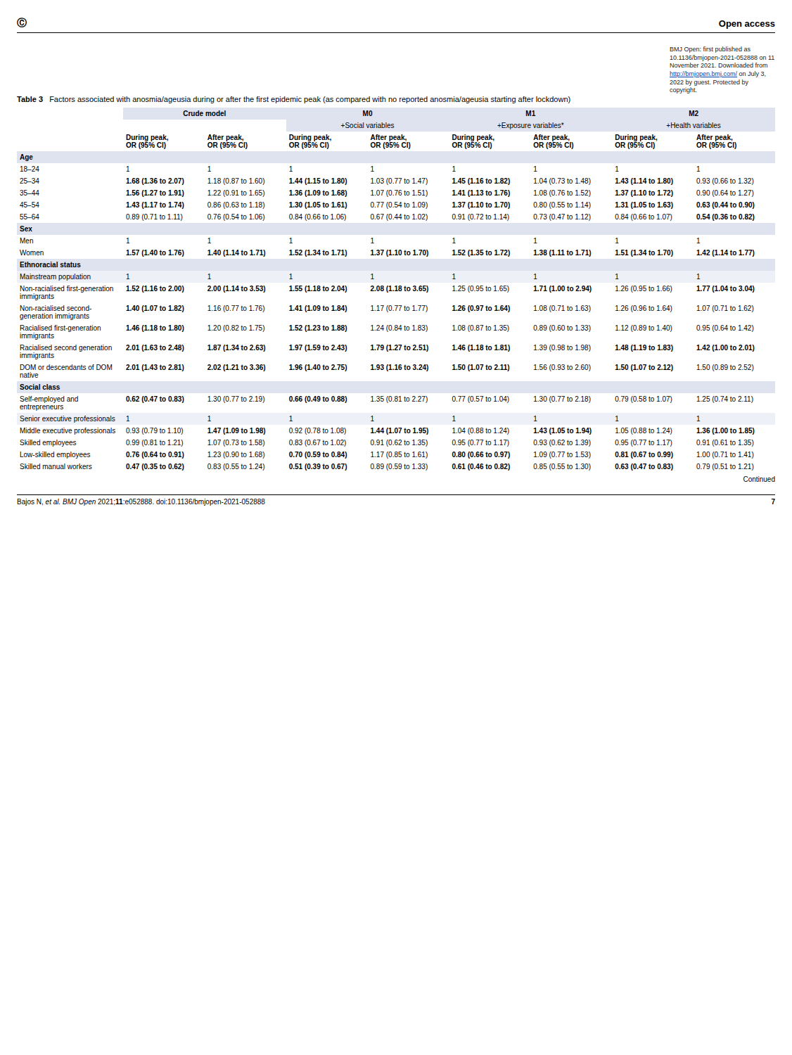Ⓒ
Open access
BMJ Open: first published as 10.1136/bmjopen-2021-052888 on 11 November 2021. Downloaded from http://bmjopen.bmj.com/ on July 3, 2022 by guest. Protected by copyright.
Table 3 Factors associated with anosmia/ageusia during or after the first epidemic peak (as compared with no reported anosmia/ageusia starting after lockdown)
| | Crude model | M0 | M1 | M2 |
| --- | --- | --- | --- | --- |
| | +Social variables | +Exposure variables* | +Health variables |
| During peak, OR (95% CI) | After peak, OR (95% CI) | During peak, OR (95% CI) | After peak, OR (95% CI) | During peak, OR (95% CI) | After peak, OR (95% CI) | During peak, OR (95% CI) | After peak, OR (95% CI) |
| Age |
| 18–24 | 1 | 1 | 1 | 1 | 1 | 1 | 1 | 1 |
| 25–34 | 1.68 (1.36 to 2.07) | 1.18 (0.87 to 1.60) | 1.44 (1.15 to 1.80) | 1.03 (0.77 to 1.47) | 1.45 (1.16 to 1.82) | 1.04 (0.73 to 1.48) | 1.43 (1.14 to 1.80) | 0.93 (0.66 to 1.32) |
| 35–44 | 1.56 (1.27 to 1.91) | 1.22 (0.91 to 1.65) | 1.36 (1.09 to 1.68) | 1.07 (0.76 to 1.51) | 1.41 (1.13 to 1.76) | 1.08 (0.76 to 1.52) | 1.37 (1.10 to 1.72) | 0.90 (0.64 to 1.27) |
| 45–54 | 1.43 (1.17 to 1.74) | 0.86 (0.63 to 1.18) | 1.30 (1.05 to 1.61) | 0.77 (0.54 to 1.09) | 1.37 (1.10 to 1.70) | 0.80 (0.55 to 1.14) | 1.31 (1.05 to 1.63) | 0.63 (0.44 to 0.90) |
| 55–64 | 0.89 (0.71 to 1.11) | 0.76 (0.54 to 1.06) | 0.84 (0.66 to 1.06) | 0.67 (0.44 to 1.02) | 0.91 (0.72 to 1.14) | 0.73 (0.47 to 1.12) | 0.84 (0.66 to 1.07) | 0.54 (0.36 to 0.82) |
| Sex |
| Men | 1 | 1 | 1 | 1 | 1 | 1 | 1 | 1 |
| Women | 1.57 (1.40 to 1.76) | 1.40 (1.14 to 1.71) | 1.52 (1.34 to 1.71) | 1.37 (1.10 to 1.70) | 1.52 (1.35 to 1.72) | 1.38 (1.11 to 1.71) | 1.51 (1.34 to 1.70) | 1.42 (1.14 to 1.77) |
| Ethnoracial status |
| Mainstream population | 1 | 1 | 1 | 1 | 1 | 1 | 1 | 1 |
| Non-racialised first-generation immigrants | 1.52 (1.16 to 2.00) | 2.00 (1.14 to 3.53) | 1.55 (1.18 to 2.04) | 2.08 (1.18 to 3.65) | 1.25 (0.95 to 1.65) | 1.71 (1.00 to 2.94) | 1.26 (0.95 to 1.66) | 1.77 (1.04 to 3.04) |
| Non-racialised second-generation immigrants | 1.40 (1.07 to 1.82) | 1.16 (0.77 to 1.76) | 1.41 (1.09 to 1.84) | 1.17 (0.77 to 1.77) | 1.26 (0.97 to 1.64) | 1.08 (0.71 to 1.63) | 1.26 (0.96 to 1.64) | 1.07 (0.71 to 1.62) |
| Racialised first-generation immigrants | 1.46 (1.18 to 1.80) | 1.20 (0.82 to 1.75) | 1.52 (1.23 to 1.88) | 1.24 (0.84 to 1.83) | 1.08 (0.87 to 1.35) | 0.89 (0.60 to 1.33) | 1.12 (0.89 to 1.40) | 0.95 (0.64 to 1.42) |
| Racialised second generation immigrants | 2.01 (1.63 to 2.48) | 1.87 (1.34 to 2.63) | 1.97 (1.59 to 2.43) | 1.79 (1.27 to 2.51) | 1.46 (1.18 to 1.81) | 1.39 (0.98 to 1.98) | 1.48 (1.19 to 1.83) | 1.42 (1.00 to 2.01) |
| DOM or descendants of DOM native | 2.01 (1.43 to 2.81) | 2.02 (1.21 to 3.36) | 1.96 (1.40 to 2.75) | 1.93 (1.16 to 3.24) | 1.50 (1.07 to 2.11) | 1.56 (0.93 to 2.60) | 1.50 (1.07 to 2.12) | 1.50 (0.89 to 2.52) |
| Social class |
| Self-employed and entrepreneurs | 0.62 (0.47 to 0.83) | 1.30 (0.77 to 2.19) | 0.66 (0.49 to 0.88) | 1.35 (0.81 to 2.27) | 0.77 (0.57 to 1.04) | 1.30 (0.77 to 2.18) | 0.79 (0.58 to 1.07) | 1.25 (0.74 to 2.11) |
| Senior executive professionals | 1 | 1 | 1 | 1 | 1 | 1 | 1 | 1 |
| Middle executive professionals | 0.93 (0.79 to 1.10) | 1.47 (1.09 to 1.98) | 0.92 (0.78 to 1.08) | 1.44 (1.07 to 1.95) | 1.04 (0.88 to 1.24) | 1.43 (1.05 to 1.94) | 1.05 (0.88 to 1.24) | 1.36 (1.00 to 1.85) |
| Skilled employees | 0.99 (0.81 to 1.21) | 1.07 (0.73 to 1.58) | 0.83 (0.67 to 1.02) | 0.91 (0.62 to 1.35) | 0.95 (0.77 to 1.17) | 0.93 (0.62 to 1.39) | 0.95 (0.77 to 1.17) | 0.91 (0.61 to 1.35) |
| Low-skilled employees | 0.76 (0.64 to 0.91) | 1.23 (0.90 to 1.68) | 0.70 (0.59 to 0.84) | 1.17 (0.85 to 1.61) | 0.80 (0.66 to 0.97) | 1.09 (0.77 to 1.53) | 0.81 (0.67 to 0.99) | 1.00 (0.71 to 1.41) |
| Skilled manual workers | 0.47 (0.35 to 0.62) | 0.83 (0.55 to 1.24) | 0.51 (0.39 to 0.67) | 0.89 (0.59 to 1.33) | 0.61 (0.46 to 0.82) | 0.85 (0.55 to 1.30) | 0.63 (0.47 to 0.83) | 0.79 (0.51 to 1.21) |
Continued
Bajos N, et al. BMJ Open 2021;11:e052888. doi:10.1136/bmjopen-2021-052888
7